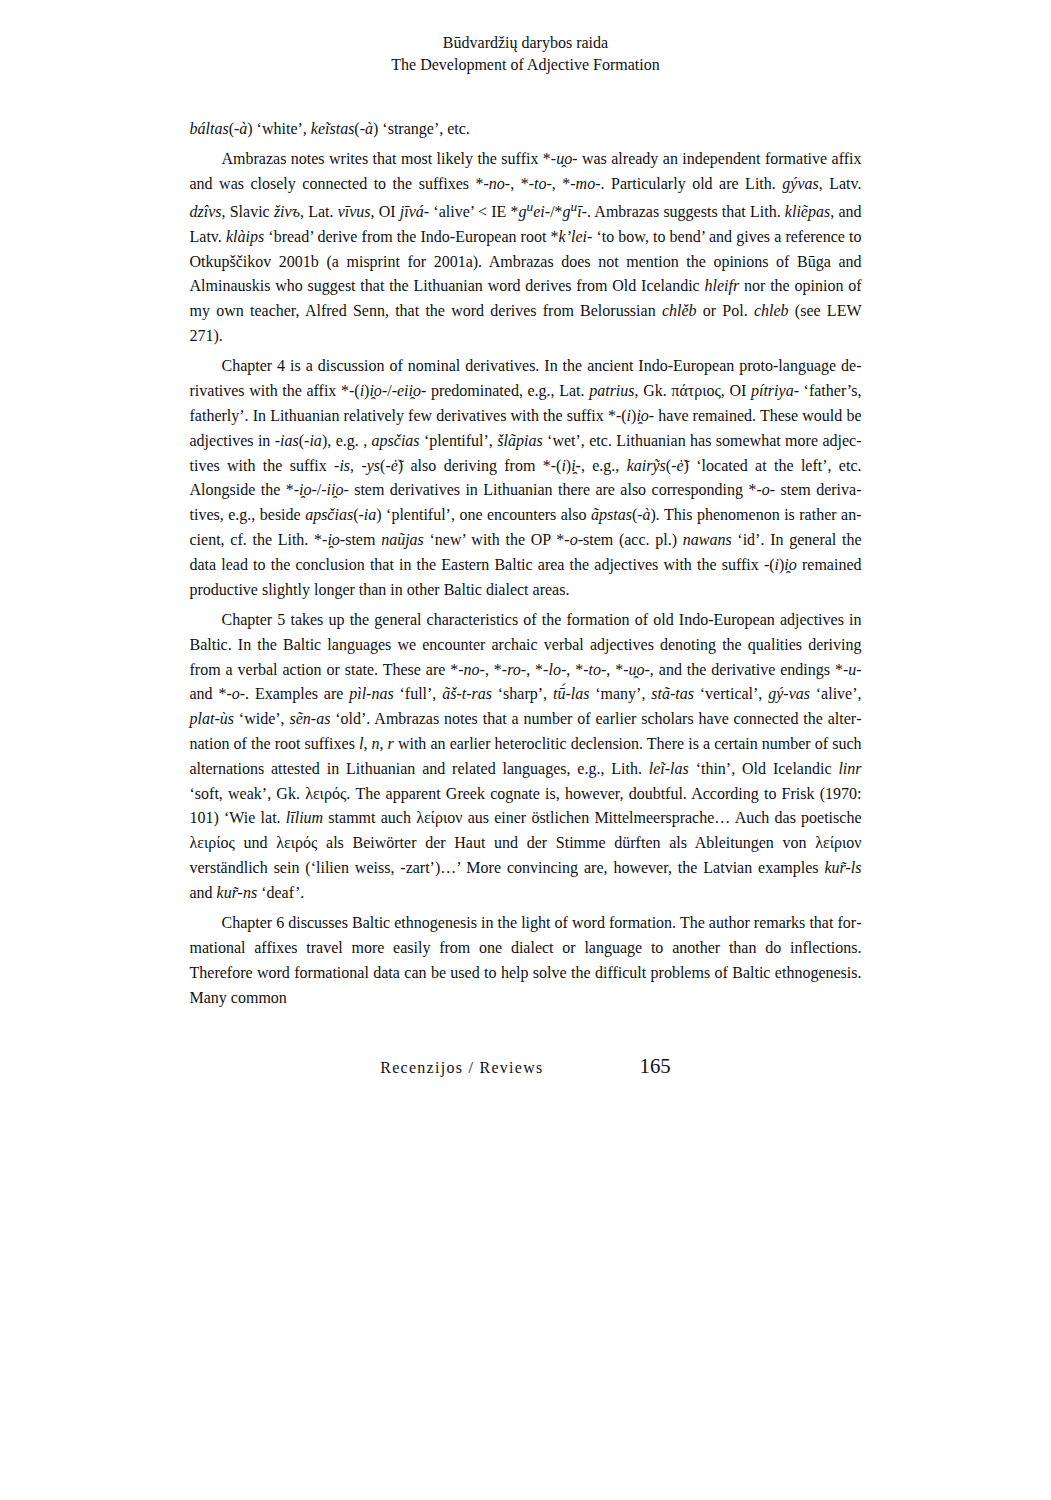Būdvardžių darybos raida The Development of Adjective Formation
báltas(-à) ‘white’, keĩstas(-à) ‘strange’, etc.
Ambrazas notes writes that most likely the suffix *-u̯o- was already an independent formative affix and was closely connected to the suffixes *-no-, *-to-, *-mo-. Particularly old are Lith. gývas, Latv. dzîvs, Slavic živъ, Lat. vīvus, OI jīvá- ‘alive’ < IE *guei-/*guī-. Ambrazas suggests that Lith. kliẽpas, and Latv. klàips ‘bread’ derive from the Indo-European root *k’lei- ‘to bow, to bend’ and gives a reference to Otkupščikov 2001b (a misprint for 2001a). Ambrazas does not mention the opinions of Būga and Alminauskis who suggest that the Lithuanian word derives from Old Icelandic hleifr nor the opinion of my own teacher, Alfred Senn, that the word derives from Belorussian chlěb or Pol. chleb (see LEW 271).
Chapter 4 is a discussion of nominal derivatives. In the ancient Indo-European proto-language derivatives with the affix *-(i)i̯o-/-eii̯o- predominated, e.g., Lat. patrius, Gk. πάτριος, OI pítriya- ‘father’s, fatherly’. In Lithuanian relatively few derivatives with the suffix *-(i)i̯o- have remained. These would be adjectives in -ias(-ia), e.g. , apsčias ‘plentiful’, šlãpias ‘wet’, etc. Lithuanian has somewhat more adjectives with the suffix -is, -ys(-ė̃) also deriving from *-(i)i̯-, e.g., kairỹs(-ė̃) ‘located at the left’, etc. Alongside the *-i̯o-/-ii̯o- stem derivatives in Lithuanian there are also corresponding *-o- stem derivatives, e.g., beside apsčias(-ia) ‘plentiful’, one encounters also ãpstas(-à). This phenomenon is rather ancient, cf. the Lith. *-i̯o-stem naũjas ‘new’ with the OP *-o-stem (acc. pl.) nawans ‘id’. In general the data lead to the conclusion that in the Eastern Baltic area the adjectives with the suffix -(i)i̯o remained productive slightly longer than in other Baltic dialect areas.
Chapter 5 takes up the general characteristics of the formation of old Indo-European adjectives in Baltic. In the Baltic languages we encounter archaic verbal adjectives denoting the qualities deriving from a verbal action or state. These are *-no-, *-ro-, *-lo-, *-to-, *-u̯o-, and the derivative endings *-u- and *-o-. Examples are pìl-nas ‘full’, ãš-t-ras ‘sharp’, tū́-las ‘many’, stã-tas ‘vertical’, gý-vas ‘alive’, plat-ùs ‘wide’, sẽn-as ‘old’. Ambrazas notes that a number of earlier scholars have connected the alternation of the root suffixes l, n, r with an earlier heteroclitic declension. There is a certain number of such alternations attested in Lithuanian and related languages, e.g., Lith. leĩ-las ‘thin’, Old Icelandic linr ‘soft, weak’, Gk. λειρός. The apparent Greek cognate is, however, doubtful. According to Frisk (1970: 101) ‘Wie lat. līlium stammt auch λείριον aus einer östlichen Mittelmeersprache… Auch das poetische λειρίος und λειρός als Beiwörter der Haut und der Stimme dürften als Ableitungen von λείριον verständlich sein (‘lilien weiss, -zart’)…’ More convincing are, however, the Latvian examples kur̃-ls and kur̃-ns ‘deaf’.
Chapter 6 discusses Baltic ethnogenesis in the light of word formation. The author remarks that formational affixes travel more easily from one dialect or language to another than do inflections. Therefore word formational data can be used to help solve the difficult problems of Baltic ethnogenesis. Many common
Recenzijos / Reviews 165